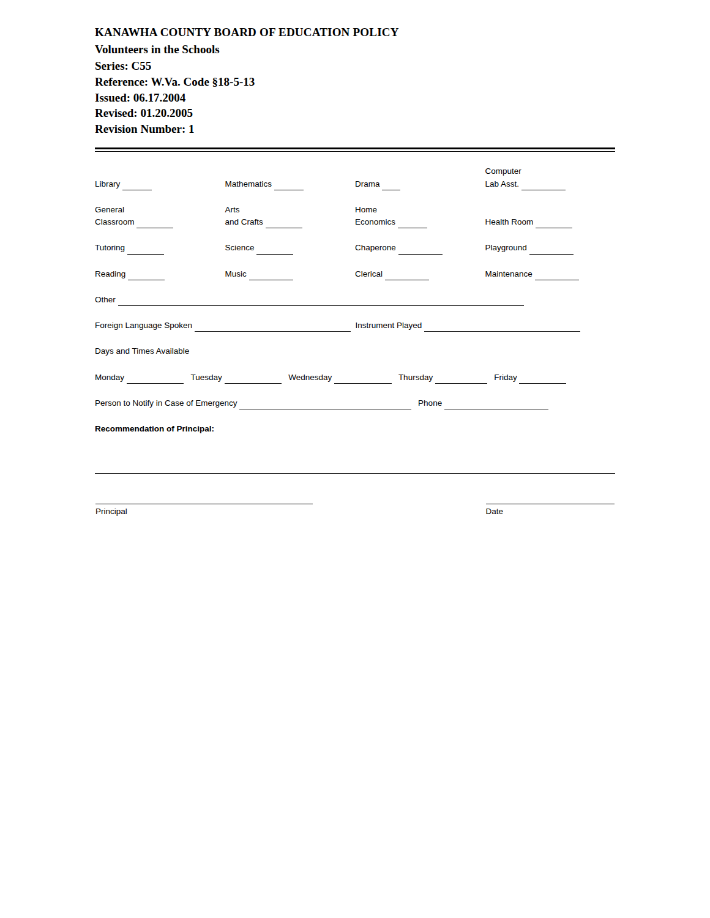KANAWHA COUNTY BOARD OF EDUCATION POLICY
Volunteers in the Schools
Series: C55
Reference: W.Va. Code §18-5-13
Issued: 06.17.2004
Revised: 01.20.2005
Revision Number: 1
| Library | Mathematics | Drama | Computer Lab Asst. |
| General Classroom | Arts and Crafts | Home Economics | Health Room |
| Tutoring | Science | Chaperone | Playground |
| Reading | Music | Clerical | Maintenance |
Other
Foreign Language Spoken Instrument Played
Days and Times Available
Monday Tuesday Wednesday Thursday Friday
Person to Notify in Case of Emergency Phone
Recommendation of Principal:
| Principal | | Date |